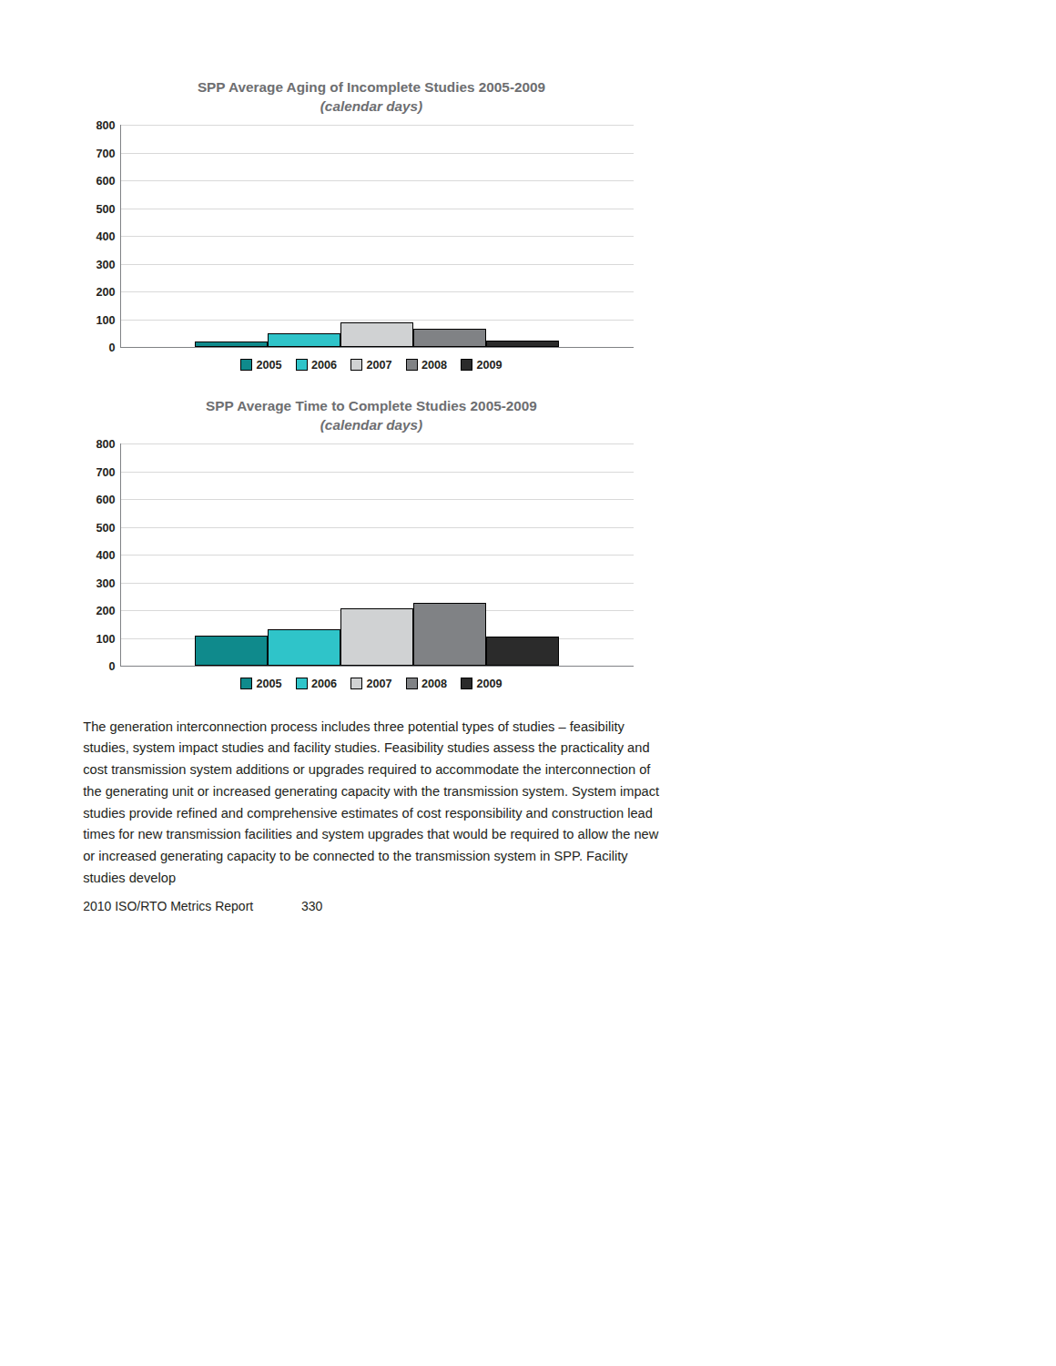SPP Average Aging of Incomplete Studies 2005-2009 (calendar days)
800
700
600
500
400
300
200
100
0
2005 2006 2007 2008 2009
SPP Average Time to Complete Studies 2005-2009 (calendar days)
800
700
600
500
400
300
200
100
0
2005 2006 2007 2008 2009
The generation interconnection process includes three potential types of studies – feasibility studies, system impact studies and facility studies. Feasibility studies assess the practicality and cost transmission system additions or upgrades required to accommodate the interconnection of the generating unit or increased generating capacity with the transmission system. System impact studies provide refined and comprehensive estimates of cost responsibility and construction lead times for new transmission facilities and system upgrades that would be required to allow the new or increased generating capacity to be connected to the transmission system in SPP. Facility studies develop
2010 ISO/RTO Metrics Report330